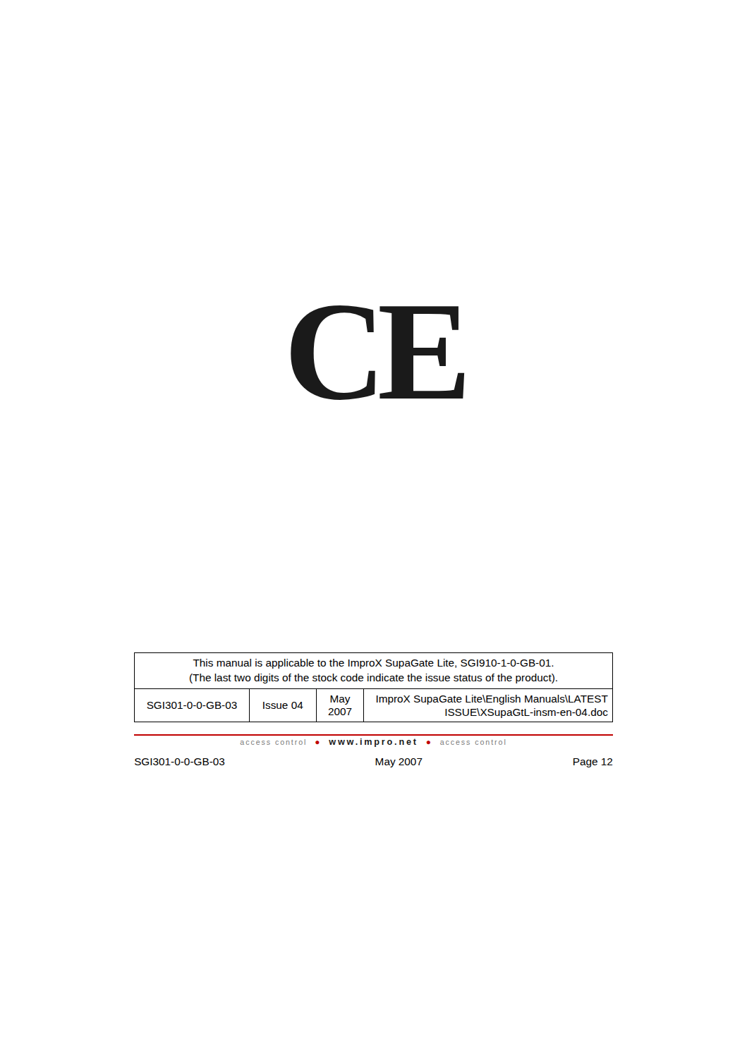CE
| This manual is applicable to the ImproX SupaGate Lite, SGI910-1-0-GB-01. (The last two digits of the stock code indicate the issue status of the product). |
| SGI301-0-0-GB-03 | Issue 04 | May 2007 | ImproX SupaGate Lite\English Manuals\LATEST ISSUE\XSupaGtL-insm-en-04.doc |
access control ● www.impro.net ● access control
SGI301-0-0-GB-03
May 2007
Page 12